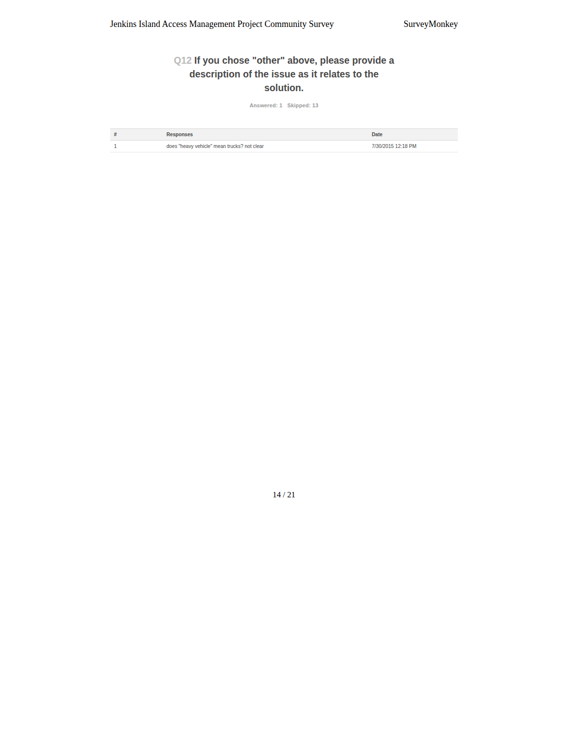Jenkins Island Access Management Project Community Survey
SurveyMonkey
Q12 If you chose "other" above, please provide a description of the issue as it relates to the solution.
Answered: 1 Skipped: 13
| # | Responses | Date |
| --- | --- | --- |
| 1 | does "heavy vehicle" mean trucks? not clear | 7/30/2015 12:18 PM |
14 / 21